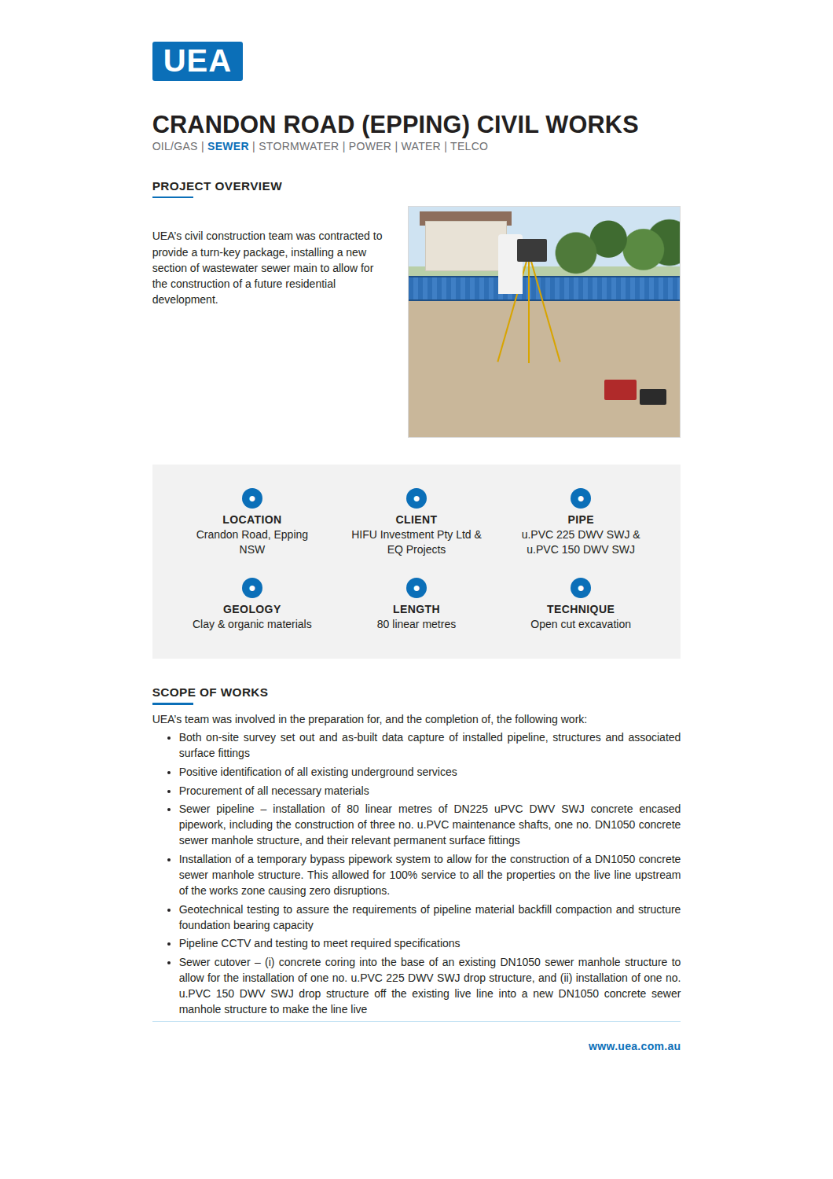UEA
CRANDON ROAD (EPPING) CIVIL WORKS
OIL/GAS | SEWER | STORMWATER | POWER | WATER | TELCO
PROJECT OVERVIEW
UEA’s civil construction team was contracted to provide a turn-key package, installing a new section of wastewater sewer main to allow for the construction of a future residential development.
●
LOCATION
Crandon Road, Epping NSW
●
CLIENT
HIFU Investment Pty Ltd & EQ Projects
●
PIPE
u.PVC 225 DWV SWJ & u.PVC 150 DWV SWJ
●
GEOLOGY
Clay & organic materials
●
LENGTH
80 linear metres
●
TECHNIQUE
Open cut excavation
SCOPE OF WORKS
UEA’s team was involved in the preparation for, and the completion of, the following work:
Both on-site survey set out and as-built data capture of installed pipeline, structures and associated surface fittings
Positive identification of all existing underground services
Procurement of all necessary materials
Sewer pipeline – installation of 80 linear metres of DN225 uPVC DWV SWJ concrete encased pipework, including the construction of three no. u.PVC maintenance shafts, one no. DN1050 concrete sewer manhole structure, and their relevant permanent surface fittings
Installation of a temporary bypass pipework system to allow for the construction of a DN1050 concrete sewer manhole structure. This allowed for 100% service to all the properties on the live line upstream of the works zone causing zero disruptions.
Geotechnical testing to assure the requirements of pipeline material backfill compaction and structure foundation bearing capacity
Pipeline CCTV and testing to meet required specifications
Sewer cutover – (i) concrete coring into the base of an existing DN1050 sewer manhole structure to allow for the installation of one no. u.PVC 225 DWV SWJ drop structure, and (ii) installation of one no. u.PVC 150 DWV SWJ drop structure off the existing live line into a new DN1050 concrete sewer manhole structure to make the line live
www.uea.com.au